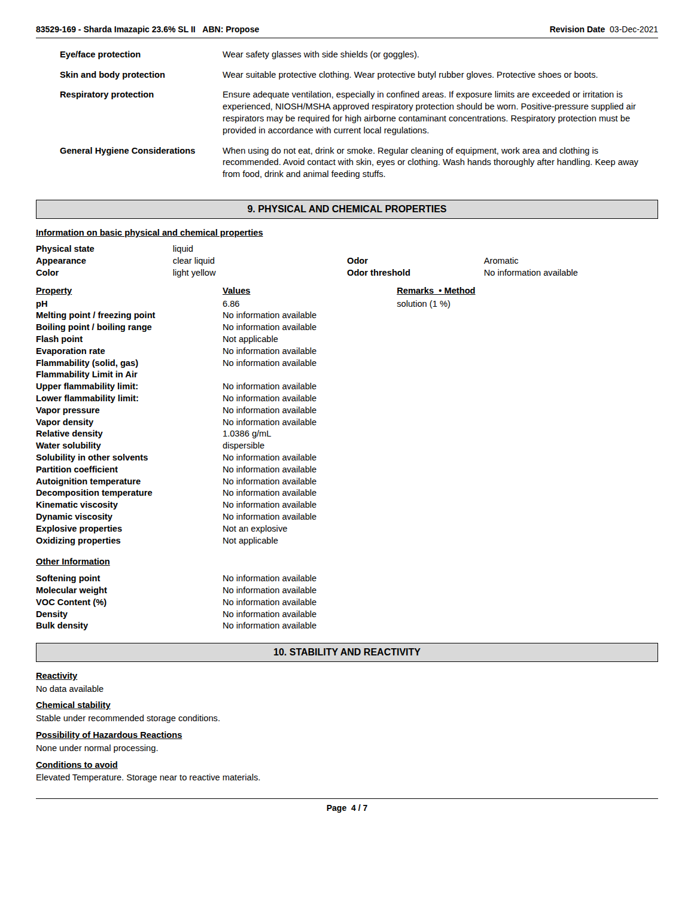83529-169 - Sharda Imazapic 23.6% SL II ABN: Propose
Revision Date 03-Dec-2021
| Eye/face protection | Wear safety glasses with side shields (or goggles). |
| Skin and body protection | Wear suitable protective clothing. Wear protective butyl rubber gloves. Protective shoes or boots. |
| Respiratory protection | Ensure adequate ventilation, especially in confined areas. If exposure limits are exceeded or irritation is experienced, NIOSH/MSHA approved respiratory protection should be worn. Positive-pressure supplied air respirators may be required for high airborne contaminant concentrations. Respiratory protection must be provided in accordance with current local regulations. |
| General Hygiene Considerations | When using do not eat, drink or smoke. Regular cleaning of equipment, work area and clothing is recommended. Avoid contact with skin, eyes or clothing. Wash hands thoroughly after handling. Keep away from food, drink and animal feeding stuffs. |
9. PHYSICAL AND CHEMICAL PROPERTIES
Information on basic physical and chemical properties
| Physical state | liquid | | |
| Appearance | clear liquid | Odor | Aromatic |
| Color | light yellow | Odor threshold | No information available |
| Property | Values | Remarks • Method | |
| pH | 6.86 | solution (1 %) | |
| Melting point / freezing point | No information available | | |
| Boiling point / boiling range | No information available | | |
| Flash point | Not applicable | | |
| Evaporation rate | No information available | | |
| Flammability (solid, gas) | No information available | | |
| Flammability Limit in Air | | | |
| Upper flammability limit: | No information available | | |
| Lower flammability limit: | No information available | | |
| Vapor pressure | No information available | | |
| Vapor density | No information available | | |
| Relative density | 1.0386 g/mL | | |
| Water solubility | dispersible | | |
| Solubility in other solvents | No information available | | |
| Partition coefficient | No information available | | |
| Autoignition temperature | No information available | | |
| Decomposition temperature | No information available | | |
| Kinematic viscosity | No information available | | |
| Dynamic viscosity | No information available | | |
| Explosive properties | Not an explosive | | |
| Oxidizing properties | Not applicable | | |
Other Information
| Softening point | No information available | | |
| Molecular weight | No information available | | |
| VOC Content (%) | No information available | | |
| Density | No information available | | |
| Bulk density | No information available | | |
10. STABILITY AND REACTIVITY
Reactivity
No data available
Chemical stability
Stable under recommended storage conditions.
Possibility of Hazardous Reactions
None under normal processing.
Conditions to avoid
Elevated Temperature. Storage near to reactive materials.
Page 4 / 7